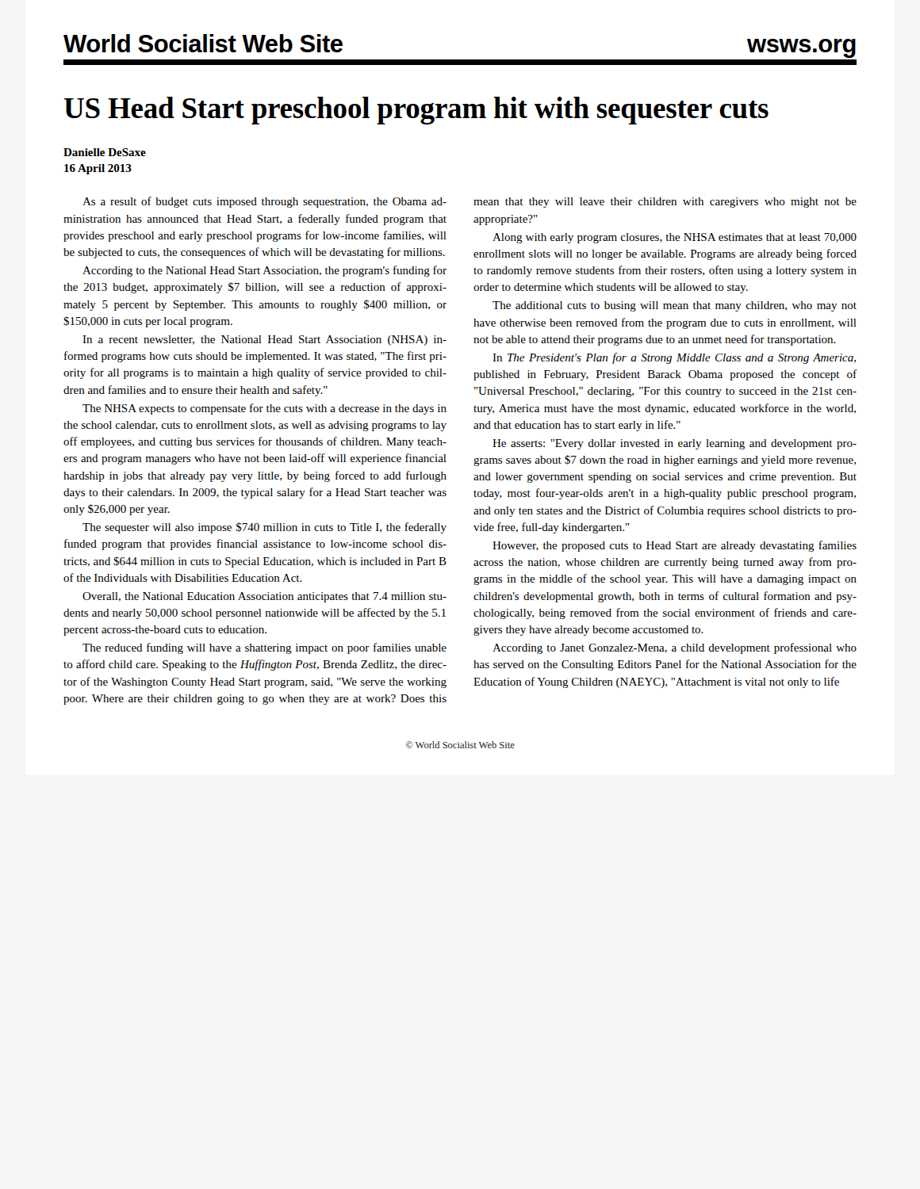World Socialist Web Site
wsws.org
US Head Start preschool program hit with sequester cuts
Danielle DeSaxe
16 April 2013
As a result of budget cuts imposed through sequestration, the Obama administration has announced that Head Start, a federally funded program that provides preschool and early preschool programs for low-income families, will be subjected to cuts, the consequences of which will be devastating for millions.
According to the National Head Start Association, the program's funding for the 2013 budget, approximately $7 billion, will see a reduction of approximately 5 percent by September. This amounts to roughly $400 million, or $150,000 in cuts per local program.
In a recent newsletter, the National Head Start Association (NHSA) informed programs how cuts should be implemented. It was stated, "The first priority for all programs is to maintain a high quality of service provided to children and families and to ensure their health and safety."
The NHSA expects to compensate for the cuts with a decrease in the days in the school calendar, cuts to enrollment slots, as well as advising programs to lay off employees, and cutting bus services for thousands of children. Many teachers and program managers who have not been laid-off will experience financial hardship in jobs that already pay very little, by being forced to add furlough days to their calendars. In 2009, the typical salary for a Head Start teacher was only $26,000 per year.
The sequester will also impose $740 million in cuts to Title I, the federally funded program that provides financial assistance to low-income school districts, and $644 million in cuts to Special Education, which is included in Part B of the Individuals with Disabilities Education Act.
Overall, the National Education Association anticipates that 7.4 million students and nearly 50,000 school personnel nationwide will be affected by the 5.1 percent across-the-board cuts to education.
The reduced funding will have a shattering impact on poor families unable to afford child care. Speaking to the Huffington Post, Brenda Zedlitz, the director of the Washington County Head Start program, said, "We serve the working poor. Where are their children going to go when they are at work? Does this mean that they will leave their children with caregivers who might not be appropriate?"
Along with early program closures, the NHSA estimates that at least 70,000 enrollment slots will no longer be available. Programs are already being forced to randomly remove students from their rosters, often using a lottery system in order to determine which students will be allowed to stay.
The additional cuts to busing will mean that many children, who may not have otherwise been removed from the program due to cuts in enrollment, will not be able to attend their programs due to an unmet need for transportation.
In The President's Plan for a Strong Middle Class and a Strong America, published in February, President Barack Obama proposed the concept of "Universal Preschool," declaring, "For this country to succeed in the 21st century, America must have the most dynamic, educated workforce in the world, and that education has to start early in life."
He asserts: "Every dollar invested in early learning and development programs saves about $7 down the road in higher earnings and yield more revenue, and lower government spending on social services and crime prevention. But today, most four-year-olds aren't in a high-quality public preschool program, and only ten states and the District of Columbia requires school districts to provide free, full-day kindergarten."
However, the proposed cuts to Head Start are already devastating families across the nation, whose children are currently being turned away from programs in the middle of the school year. This will have a damaging impact on children's developmental growth, both in terms of cultural formation and psychologically, being removed from the social environment of friends and caregivers they have already become accustomed to.
According to Janet Gonzalez-Mena, a child development professional who has served on the Consulting Editors Panel for the National Association for the Education of Young Children (NAEYC), "Attachment is vital not only to life
© World Socialist Web Site